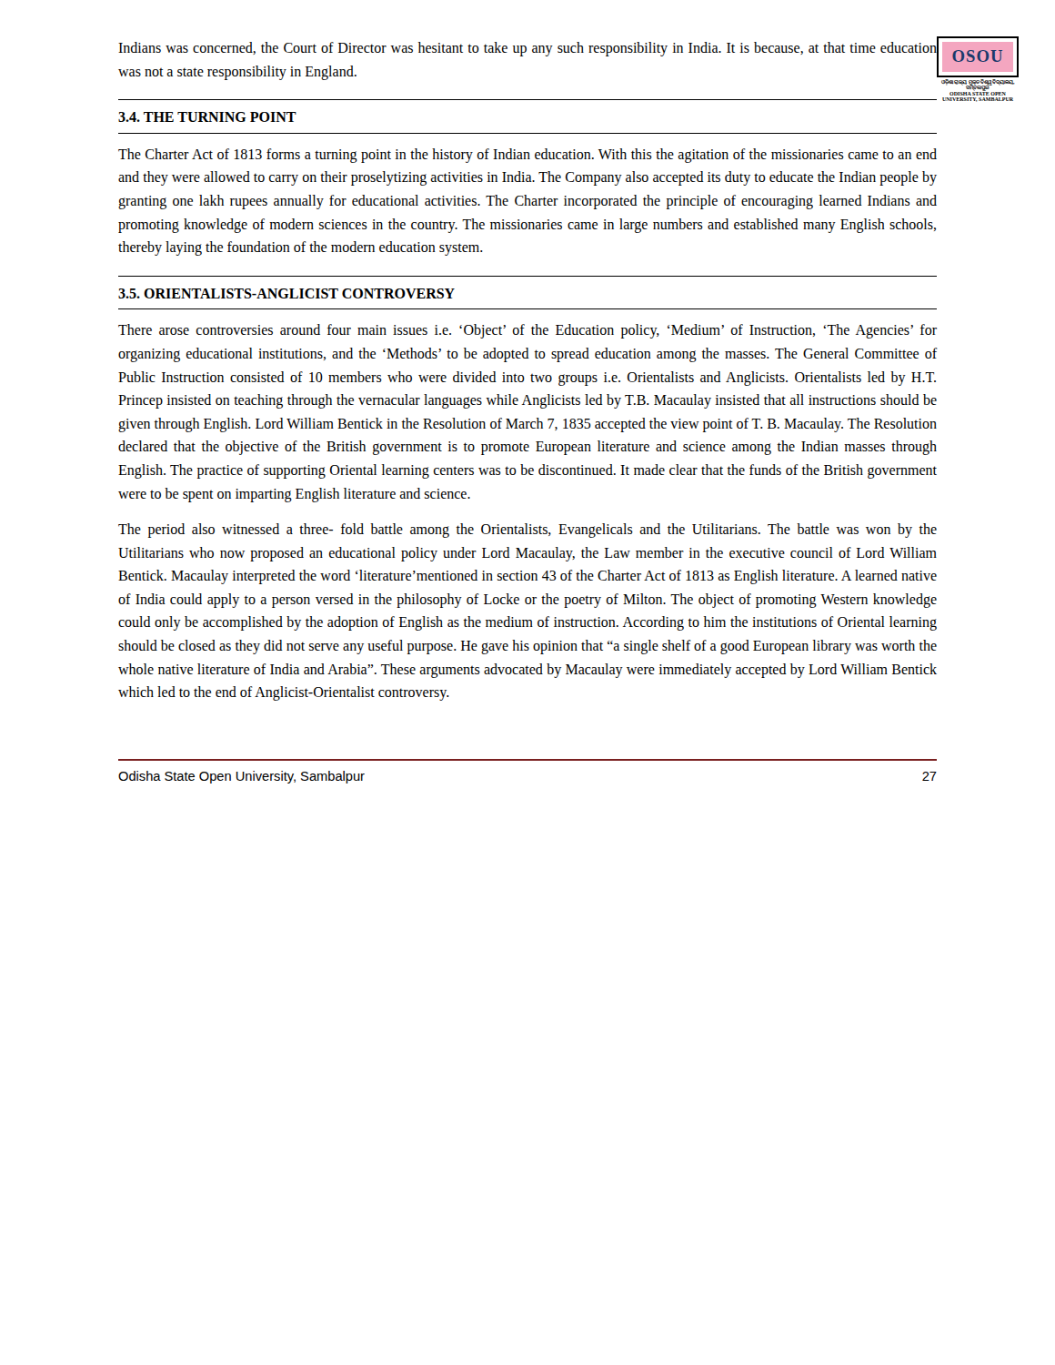OSOU
ଓଡ଼ିଶା ରାଜ୍ୟ ମୁକ୍ତ ବିଶ୍ୱବିଦ୍ୟାଳୟ, ସମ୍ବଲପୁର
ODISHA STATE OPEN UNIVERSITY, SAMBALPUR
Indians was concerned, the Court of Director was hesitant to take up any such responsibility in India. It is because, at that time education was not a state responsibility in England.
3.4. THE TURNING POINT
The Charter Act of 1813 forms a turning point in the history of Indian education. With this the agitation of the missionaries came to an end and they were allowed to carry on their proselytizing activities in India. The Company also accepted its duty to educate the Indian people by granting one lakh rupees annually for educational activities. The Charter incorporated the principle of encouraging learned Indians and promoting knowledge of modern sciences in the country. The missionaries came in large numbers and established many English schools, thereby laying the foundation of the modern education system.
3.5. ORIENTALISTS-ANGLICIST CONTROVERSY
There arose controversies around four main issues i.e. ‘Object’ of the Education policy, ‘Medium’ of Instruction, ‘The Agencies’ for organizing educational institutions, and the ‘Methods’ to be adopted to spread education among the masses. The General Committee of Public Instruction consisted of 10 members who were divided into two groups i.e. Orientalists and Anglicists. Orientalists led by H.T. Princep insisted on teaching through the vernacular languages while Anglicists led by T.B. Macaulay insisted that all instructions should be given through English. Lord William Bentick in the Resolution of March 7, 1835 accepted the view point of T. B. Macaulay. The Resolution declared that the objective of the British government is to promote European literature and science among the Indian masses through English. The practice of supporting Oriental learning centers was to be discontinued. It made clear that the funds of the British government were to be spent on imparting English literature and science.
The period also witnessed a three- fold battle among the Orientalists, Evangelicals and the Utilitarians. The battle was won by the Utilitarians who now proposed an educational policy under Lord Macaulay, the Law member in the executive council of Lord William Bentick. Macaulay interpreted the word ‘literature’mentioned in section 43 of the Charter Act of 1813 as English literature. A learned native of India could apply to a person versed in the philosophy of Locke or the poetry of Milton. The object of promoting Western knowledge could only be accomplished by the adoption of English as the medium of instruction. According to him the institutions of Oriental learning should be closed as they did not serve any useful purpose. He gave his opinion that “a single shelf of a good European library was worth the whole native literature of India and Arabia”. These arguments advocated by Macaulay were immediately accepted by Lord William Bentick which led to the end of Anglicist-Orientalist controversy.
Odisha State Open University, Sambalpur 27